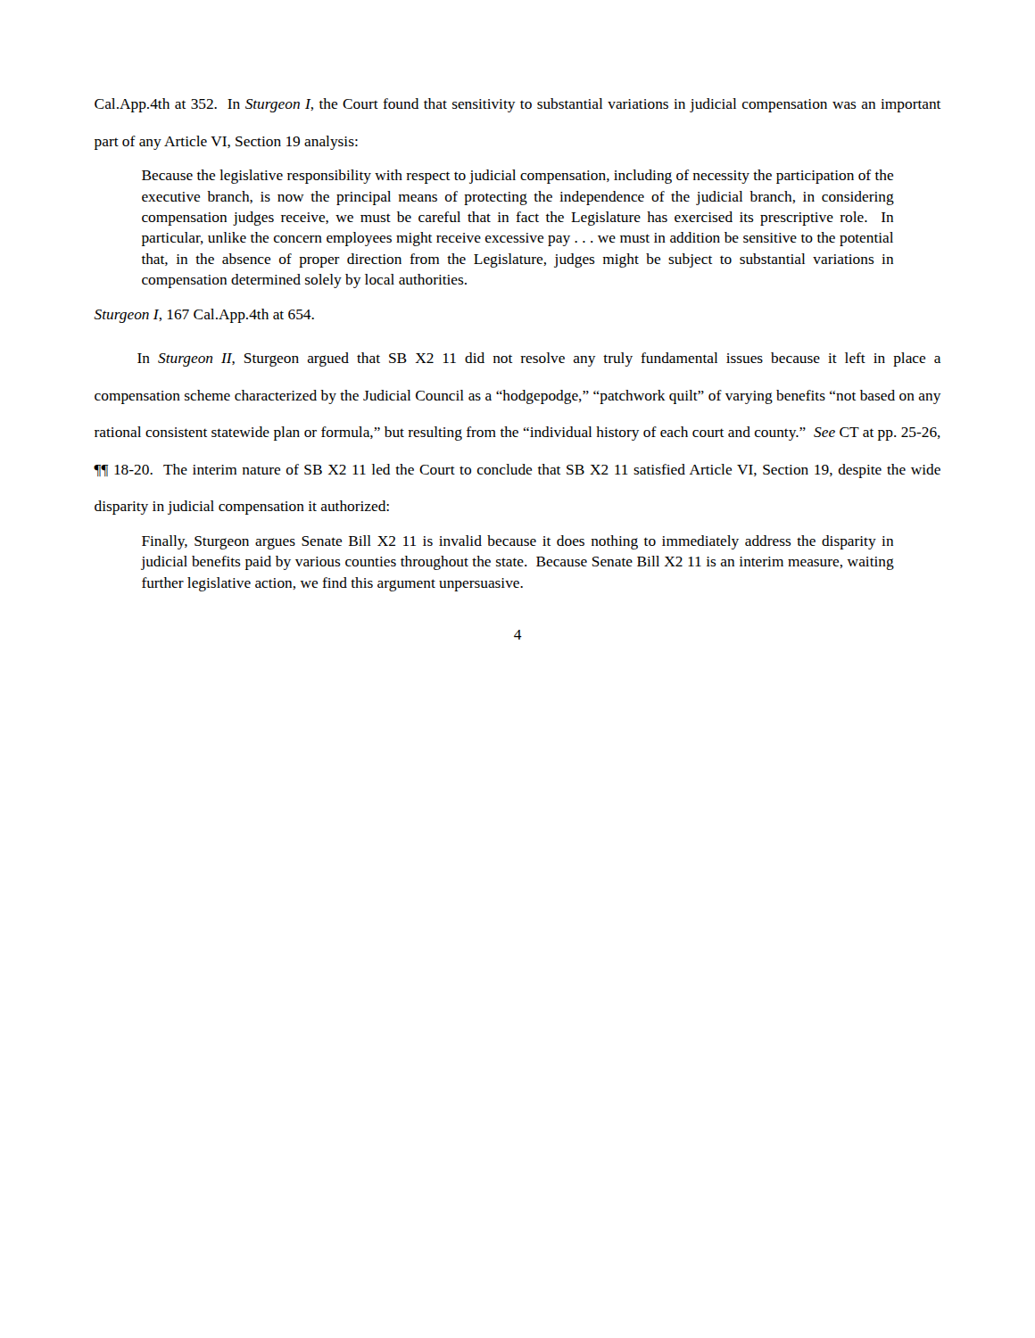Cal.App.4th at 352. In Sturgeon I, the Court found that sensitivity to substantial variations in judicial compensation was an important part of any Article VI, Section 19 analysis:
Because the legislative responsibility with respect to judicial compensation, including of necessity the participation of the executive branch, is now the principal means of protecting the independence of the judicial branch, in considering compensation judges receive, we must be careful that in fact the Legislature has exercised its prescriptive role. In particular, unlike the concern employees might receive excessive pay . . . we must in addition be sensitive to the potential that, in the absence of proper direction from the Legislature, judges might be subject to substantial variations in compensation determined solely by local authorities.
Sturgeon I, 167 Cal.App.4th at 654.
In Sturgeon II, Sturgeon argued that SB X2 11 did not resolve any truly fundamental issues because it left in place a compensation scheme characterized by the Judicial Council as a “hodgepodge,” “patchwork quilt” of varying benefits “not based on any rational consistent statewide plan or formula,” but resulting from the “individual history of each court and county.” See CT at pp. 25-26, ¶¶ 18-20. The interim nature of SB X2 11 led the Court to conclude that SB X2 11 satisfied Article VI, Section 19, despite the wide disparity in judicial compensation it authorized:
Finally, Sturgeon argues Senate Bill X2 11 is invalid because it does nothing to immediately address the disparity in judicial benefits paid by various counties throughout the state. Because Senate Bill X2 11 is an interim measure, waiting further legislative action, we find this argument unpersuasive.
4